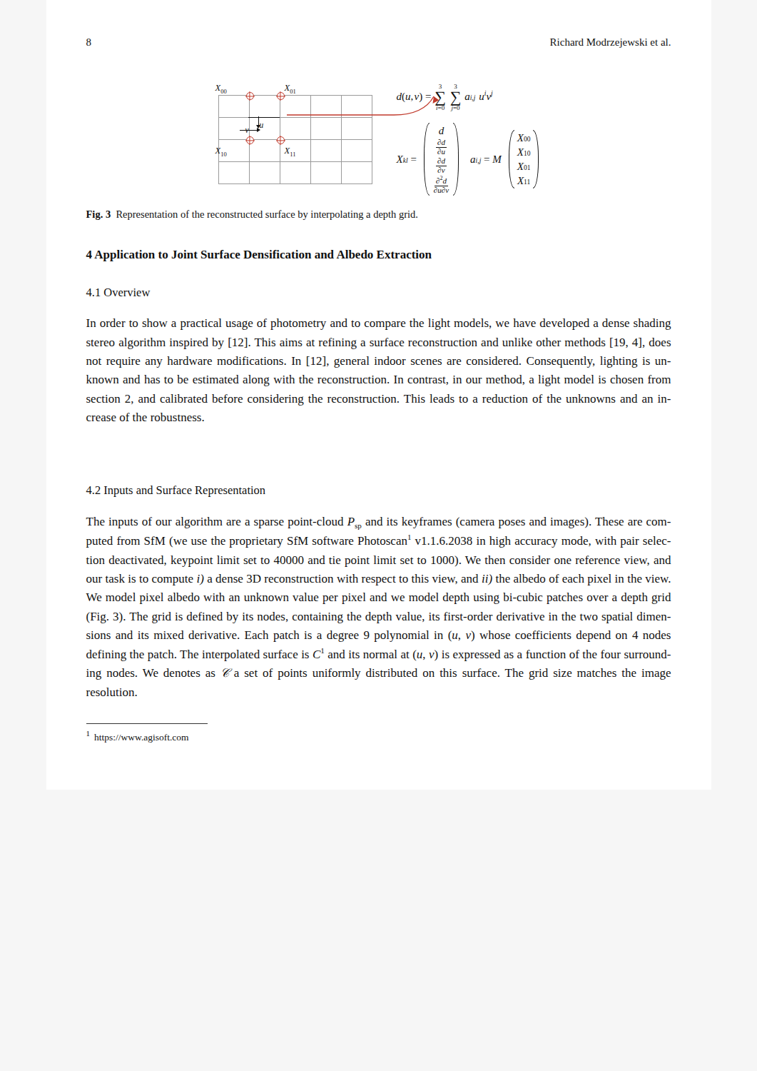8 Richard Modrzejewski et al.
| | X 00 | X 01 | | |
| | u | | | |
| | X 10 v | X 11 | | |
d(u, v) = 3∑i=0 3∑j=0 ai,j  uivj
Xkl = d ∂d∂u ∂d∂v ∂2d∂u∂v ai,j = M X 00 X 10 X 01 X 11
Fig. 3 Representation of the reconstructed surface by interpolating a depth grid.
4 Application to Joint Surface Densification and Albedo Extraction
4.1 Overview
In order to show a practical usage of photometry and to compare the light models, we have developed a dense shading stereo algorithm inspired by [12]. This aims at refining a surface reconstruction and unlike other methods [19, 4], does not require any hardware modifications. In [12], general indoor scenes are considered. Consequently, lighting is unknown and has to be estimated along with the reconstruction. In contrast, in our method, a light model is chosen from section 2, and calibrated before considering the reconstruction. This leads to a reduction of the unknowns and an increase of the robustness.
4.2 Inputs and Surface Representation
The inputs of our algorithm are a sparse point-cloud Psp and its keyframes (camera poses and images). These are computed from SfM (we use the proprietary SfM software Photoscan1 v1.1.6.2038 in high accuracy mode, with pair selection deactivated, keypoint limit set to 40000 and tie point limit set to 1000). We then consider one reference view, and our task is to compute i) a dense 3D reconstruction with respect to this view, and ii) the albedo of each pixel in the view. We model pixel albedo with an unknown value per pixel and we model depth using bi-cubic patches over a depth grid (Fig. 3). The grid is defined by its nodes, containing the depth value, its first-order derivative in the two spatial dimensions and its mixed derivative. Each patch is a degree 9 polynomial in (u, v) whose coefficients depend on 4 nodes defining the patch. The interpolated surface is C1 and its normal at (u, v) is expressed as a function of the four surrounding nodes. We denotes as 𝒞 a set of points uniformly distributed on this surface. The grid size matches the image resolution.
1 https://www.agisoft.com